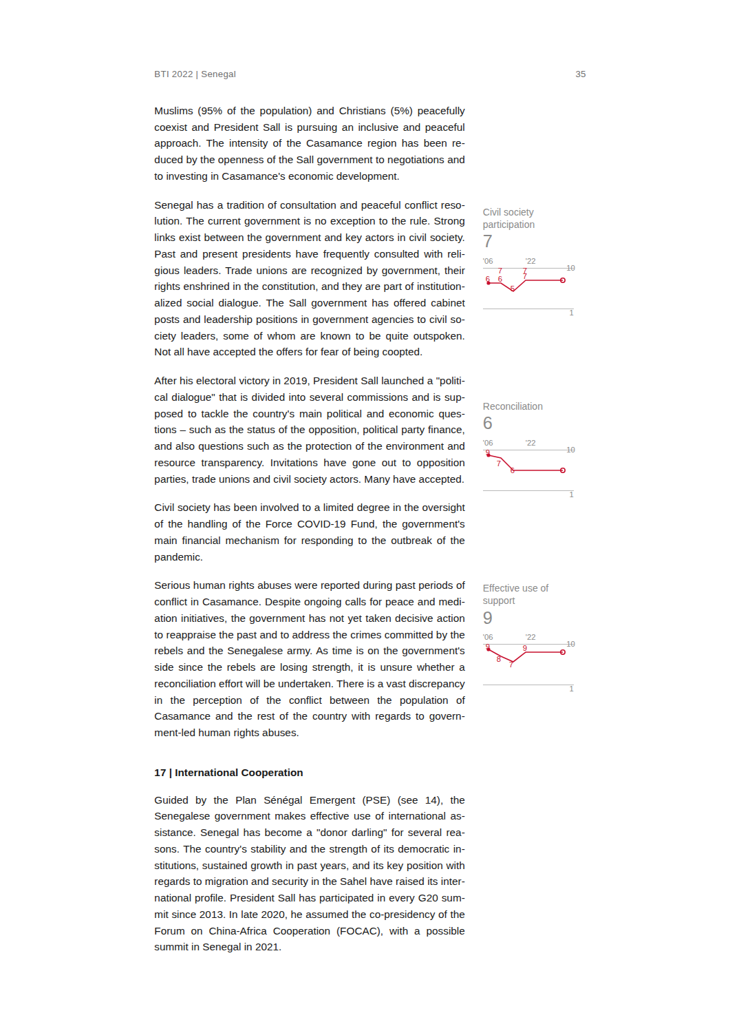BTI 2022 | Senegal
35
Muslims (95% of the population) and Christians (5%) peacefully coexist and President Sall is pursuing an inclusive and peaceful approach. The intensity of the Casamance region has been reduced by the openness of the Sall government to negotiations and to investing in Casamance's economic development.
Senegal has a tradition of consultation and peaceful conflict resolution. The current government is no exception to the rule. Strong links exist between the government and key actors in civil society. Past and present presidents have frequently consulted with religious leaders. Trade unions are recognized by government, their rights enshrined in the constitution, and they are part of institutionalized social dialogue. The Sall government has offered cabinet posts and leadership positions in government agencies to civil society leaders, some of whom are known to be quite outspoken. Not all have accepted the offers for fear of being coopted.
After his electoral victory in 2019, President Sall launched a "political dialogue" that is divided into several commissions and is supposed to tackle the country's main political and economic questions – such as the status of the opposition, political party finance, and also questions such as the protection of the environment and resource transparency. Invitations have gone out to opposition parties, trade unions and civil society actors. Many have accepted.
Civil society has been involved to a limited degree in the oversight of the handling of the Force COVID-19 Fund, the government's main financial mechanism for responding to the outbreak of the pandemic.
Serious human rights abuses were reported during past periods of conflict in Casamance. Despite ongoing calls for peace and mediation initiatives, the government has not yet taken decisive action to reappraise the past and to address the crimes committed by the rebels and the Senegalese army. As time is on the government's side since the rebels are losing strength, it is unsure whether a reconciliation effort will be undertaken. There is a vast discrepancy in the perception of the conflict between the population of Casamance and the rest of the country with regards to government-led human rights abuses.
17 | International Cooperation
Guided by the Plan Sénégal Emergent (PSE) (see 14), the Senegalese government makes effective use of international assistance. Senegal has become a "donor darling" for several reasons. The country's stability and the strength of its democratic institutions, sustained growth in past years, and its key position with regards to migration and security in the Sahel have raised its international profile. President Sall has participated in every G20 summit since 2013. In late 2020, he assumed the co-presidency of the Forum on China-Africa Cooperation (FOCAC), with a possible summit in Senegal in 2021.
Civil society
participation
7
'06 '22 10 1 6 6 5 7 7 7
Reconciliation
6
'06 '22 10 1 9 7 6
Effective use of
support
9
'06 '22 10 1 9 8 7 9